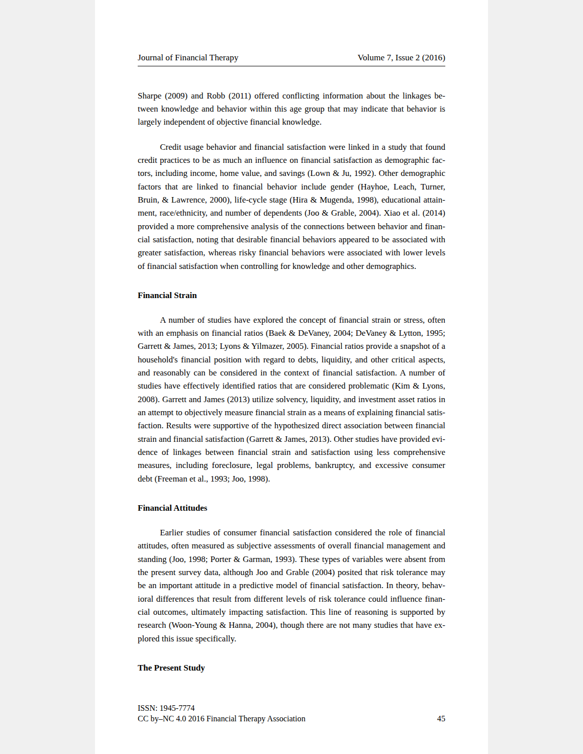Journal of Financial Therapy
Volume 7, Issue 2 (2016)
Sharpe (2009) and Robb (2011) offered conflicting information about the linkages between knowledge and behavior within this age group that may indicate that behavior is largely independent of objective financial knowledge.
Credit usage behavior and financial satisfaction were linked in a study that found credit practices to be as much an influence on financial satisfaction as demographic factors, including income, home value, and savings (Lown & Ju, 1992). Other demographic factors that are linked to financial behavior include gender (Hayhoe, Leach, Turner, Bruin, & Lawrence, 2000), life-cycle stage (Hira & Mugenda, 1998), educational attainment, race/ethnicity, and number of dependents (Joo & Grable, 2004). Xiao et al. (2014) provided a more comprehensive analysis of the connections between behavior and financial satisfaction, noting that desirable financial behaviors appeared to be associated with greater satisfaction, whereas risky financial behaviors were associated with lower levels of financial satisfaction when controlling for knowledge and other demographics.
Financial Strain
A number of studies have explored the concept of financial strain or stress, often with an emphasis on financial ratios (Baek & DeVaney, 2004; DeVaney & Lytton, 1995; Garrett & James, 2013; Lyons & Yilmazer, 2005). Financial ratios provide a snapshot of a household's financial position with regard to debts, liquidity, and other critical aspects, and reasonably can be considered in the context of financial satisfaction. A number of studies have effectively identified ratios that are considered problematic (Kim & Lyons, 2008). Garrett and James (2013) utilize solvency, liquidity, and investment asset ratios in an attempt to objectively measure financial strain as a means of explaining financial satisfaction. Results were supportive of the hypothesized direct association between financial strain and financial satisfaction (Garrett & James, 2013). Other studies have provided evidence of linkages between financial strain and satisfaction using less comprehensive measures, including foreclosure, legal problems, bankruptcy, and excessive consumer debt (Freeman et al., 1993; Joo, 1998).
Financial Attitudes
Earlier studies of consumer financial satisfaction considered the role of financial attitudes, often measured as subjective assessments of overall financial management and standing (Joo, 1998; Porter & Garman, 1993). These types of variables were absent from the present survey data, although Joo and Grable (2004) posited that risk tolerance may be an important attitude in a predictive model of financial satisfaction. In theory, behavioral differences that result from different levels of risk tolerance could influence financial outcomes, ultimately impacting satisfaction. This line of reasoning is supported by research (Woon-Young & Hanna, 2004), though there are not many studies that have explored this issue specifically.
The Present Study
ISSN: 1945-7774
CC by–NC 4.0 2016 Financial Therapy Association
45